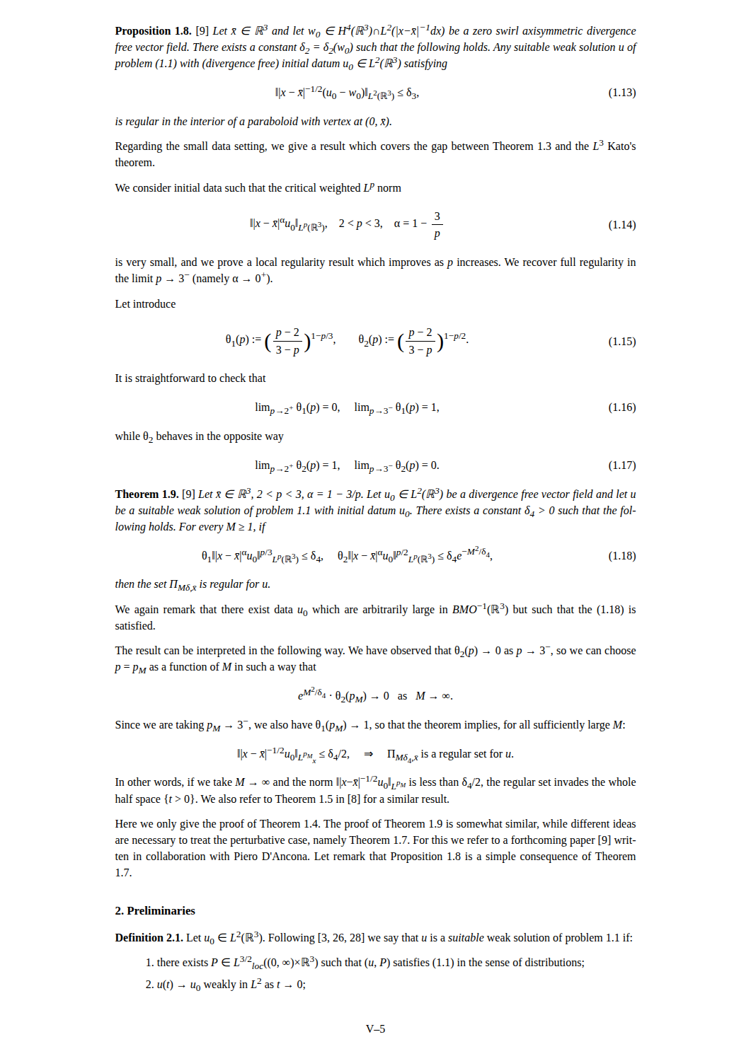Proposition 1.8. [9] Let x̄ ∈ ℝ3 and let w0 ∈ H4(ℝ3)∩L2(|x−x̄|−1dx) be a zero swirl axisymmetric divergence free vector field. There exists a constant δ2 = δ2(w0) such that the following holds. Any suitable weak solution u of problem (1.1) with (divergence free) initial datum u0 ∈ L2(ℝ3) satisfying
‖|x − x̄|−1/2(u0 − w0)‖L2(ℝ3) ≤ δ3,
(1.13)
is regular in the interior of a paraboloid with vertex at (0, x̄).
Regarding the small data setting, we give a result which covers the gap between Theorem 1.3 and the L3 Kato's theorem.
We consider initial data such that the critical weighted Lp norm
‖|x − x̄|αu0‖Lp(ℝ3), 2 < p < 3, α = 1 − 3 p
(1.14)
is very small, and we prove a local regularity result which improves as p increases. We recover full regularity in the limit p → 3− (namely α → 0+).
Let introduce
θ1(p) := (p − 23 − p)1−p/3, θ2(p) := (p − 23 − p)1−p/2.
(1.15)
It is straightforward to check that
limp→2+ θ1(p) = 0, limp→3− θ1(p) = 1,
(1.16)
while θ2 behaves in the opposite way
limp→2+ θ2(p) = 1, limp→3− θ2(p) = 0.
(1.17)
Theorem 1.9. [9] Let x̄ ∈ ℝ3, 2 < p < 3, α = 1 − 3/p. Let u0 ∈ L2(ℝ3) be a divergence free vector field and let u be a suitable weak solution of problem 1.1 with initial datum u0. There exists a constant δ4 > 0 such that the following holds. For every M ≥ 1, if
θ1‖|x − x̄|αu0‖p/3Lp(ℝ3) ≤ δ4, θ2‖|x − x̄|αu0‖p/2Lp(ℝ3) ≤ δ4e−M2/δ4,
(1.18)
then the set ΠMδ,x̄ is regular for u.
We again remark that there exist data u0 which are arbitrarily large in BMO−1(ℝ3) but such that the (1.18) is satisfied.
The result can be interpreted in the following way. We have observed that θ2(p) → 0 as p → 3−, so we can choose p = pM as a function of M in such a way that
eM2/δ4 · θ2(pM) → 0 as M → ∞.
Since we are taking pM → 3−, we also have θ1(pM) → 1, so that the theorem implies, for all sufficiently large M:
‖|x − x̄|−1/2u0‖LpMx ≤ δ4/2, ⇒ ΠMδ4,x̄ is a regular set for u.
In other words, if we take M → ∞ and the norm ‖|x−x̄|−1/2u0‖LpM is less than δ4/2, the regular set invades the whole half space {t > 0}. We also refer to Theorem 1.5 in [8] for a similar result.
Here we only give the proof of Theorem 1.4. The proof of Theorem 1.9 is somewhat similar, while different ideas are necessary to treat the perturbative case, namely Theorem 1.7. For this we refer to a forthcoming paper [9] written in collaboration with Piero D'Ancona. Let remark that Proposition 1.8 is a simple consequence of Theorem 1.7.
2. Preliminaries
Definition 2.1. Let u0 ∈ L2(ℝ3). Following [3, 26, 28] we say that u is a suitable weak solution of problem 1.1 if:
there exists P ∈ L3/2loc((0, ∞)×ℝ3) such that (u, P) satisfies (1.1) in the sense of distributions;
u(t) → u0 weakly in L2 as t → 0;
V–5